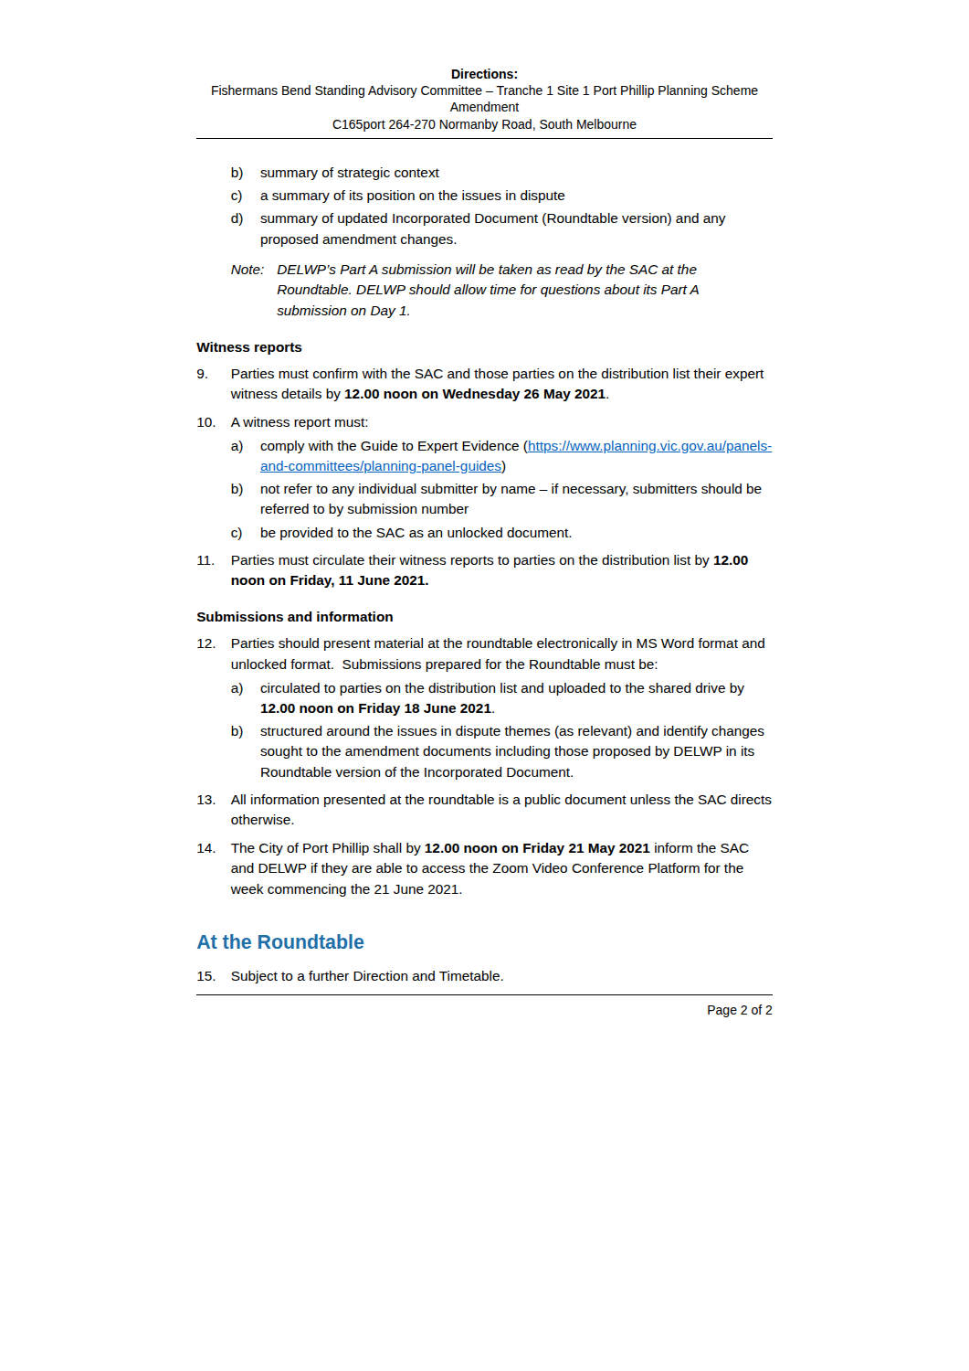Directions:
Fishermans Bend Standing Advisory Committee – Tranche 1 Site 1 Port Phillip Planning Scheme Amendment
C165port 264-270 Normanby Road, South Melbourne
b) summary of strategic context
c) a summary of its position on the issues in dispute
d) summary of updated Incorporated Document (Roundtable version) and any proposed amendment changes.
Note:
DELWP’s Part A submission will be taken as read by the SAC at the Roundtable. DELWP should allow time for questions about its Part A submission on Day 1.
Witness reports
9. Parties must confirm with the SAC and those parties on the distribution list their expert witness details by 12.00 noon on Wednesday 26 May 2021.
10. A witness report must:
a) comply with the Guide to Expert Evidence (https://www.planning.vic.gov.au/panels-and-committees/planning-panel-guides)
b) not refer to any individual submitter by name – if necessary, submitters should be referred to by submission number
c) be provided to the SAC as an unlocked document.
11. Parties must circulate their witness reports to parties on the distribution list by 12.00 noon on Friday, 11 June 2021.
Submissions and information
12. Parties should present material at the roundtable electronically in MS Word format and unlocked format. Submissions prepared for the Roundtable must be:
a) circulated to parties on the distribution list and uploaded to the shared drive by 12.00 noon on Friday 18 June 2021.
b) structured around the issues in dispute themes (as relevant) and identify changes sought to the amendment documents including those proposed by DELWP in its Roundtable version of the Incorporated Document.
13. All information presented at the roundtable is a public document unless the SAC directs otherwise.
14. The City of Port Phillip shall by 12.00 noon on Friday 21 May 2021 inform the SAC and DELWP if they are able to access the Zoom Video Conference Platform for the week commencing the 21 June 2021.
At the Roundtable
15. Subject to a further Direction and Timetable.
Page 2 of 2